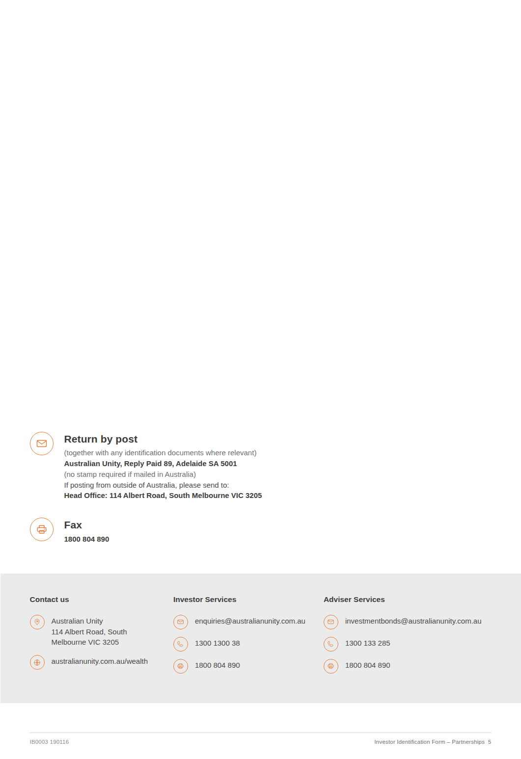Return by post
(together with any identification documents where relevant)
Australian Unity, Reply Paid 89, Adelaide SA 5001
(no stamp required if mailed in Australia)
If posting from outside of Australia, please send to:
Head Office: 114 Albert Road, South Melbourne VIC 3205
Fax
1800 804 890
Contact us
Australian Unity 114 Albert Road, South Melbourne VIC 3205
australianunity.com.au/wealth
Investor Services
enquiries@australianunity.com.au
1300 1300 38
1800 804 890
Adviser Services
investmentbonds@australianunity.com.au
1300 133 285
1800 804 890
IB0003 190116
Investor Identification Form – Partnerships 5